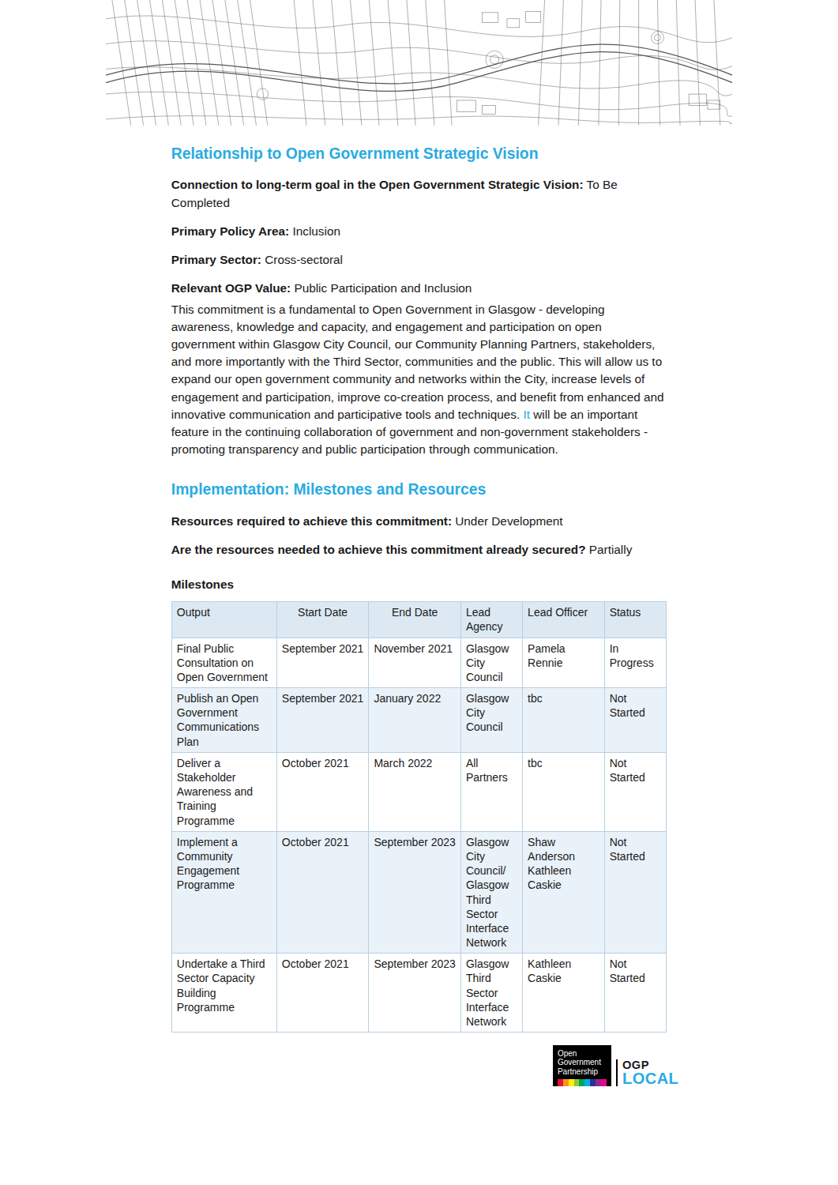Relationship to Open Government Strategic Vision
Connection to long-term goal in the Open Government Strategic Vision: To Be Completed
Primary Policy Area: Inclusion
Primary Sector: Cross-sectoral
Relevant OGP Value: Public Participation and Inclusion
This commitment is a fundamental to Open Government in Glasgow - developing awareness, knowledge and capacity, and engagement and participation on open government within Glasgow City Council, our Community Planning Partners, stakeholders, and more importantly with the Third Sector, communities and the public. This will allow us to expand our open government community and networks within the City, increase levels of engagement and participation, improve co-creation process, and benefit from enhanced and innovative communication and participative tools and techniques. It will be an important feature in the continuing collaboration of government and non-government stakeholders - promoting transparency and public participation through communication.
Implementation: Milestones and Resources
Resources required to achieve this commitment: Under Development
Are the resources needed to achieve this commitment already secured? Partially
Milestones
| Output | Start Date | End Date | Lead Agency | Lead Officer | Status |
| --- | --- | --- | --- | --- | --- |
| Final Public Consultation on Open Government | September 2021 | November 2021 | Glasgow City Council | Pamela Rennie | In Progress |
| Publish an Open Government Communications Plan | September 2021 | January 2022 | Glasgow City Council | tbc | Not Started |
| Deliver a Stakeholder Awareness and Training Programme | October 2021 | March 2022 | All Partners | tbc | Not Started |
| Implement a Community Engagement Programme | October 2021 | September 2023 | Glasgow City Council/ Glasgow Third Sector Interface Network | Shaw Anderson Kathleen Caskie | Not Started |
| Undertake a Third Sector Capacity Building Programme | October 2021 | September 2023 | Glasgow Third Sector Interface Network | Kathleen Caskie | Not Started |
Open
Government
Partnership
OGP
LOCAL